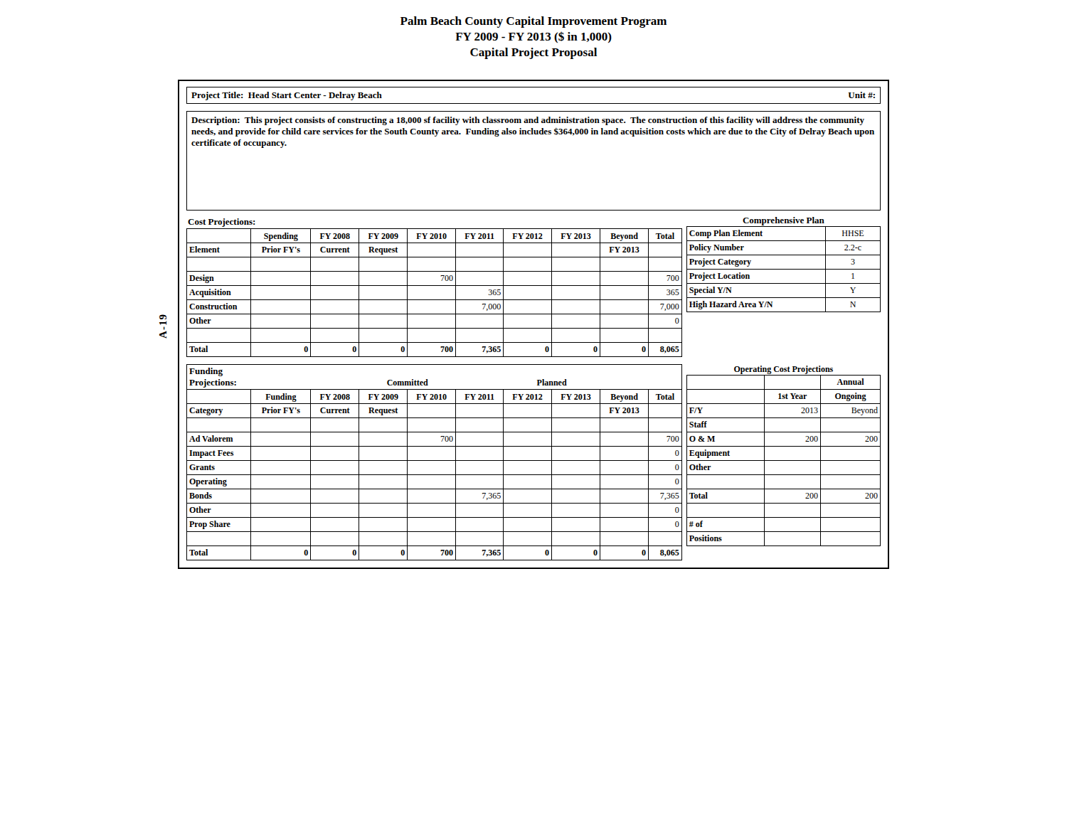Palm Beach County Capital Improvement Program
FY 2009 - FY 2013 ($ in 1,000)
Capital Project Proposal
A-19
Project Title: Head Start Center - Delray Beach Unit #:
Description: This project consists of constructing a 18,000 sf facility with classroom and administration space. The construction of this facility will address the community needs, and provide for child care services for the South County area. Funding also includes $364,000 in land acquisition costs which are due to the City of Delray Beach upon certificate of occupancy.
| Cost Projections: / / Spending / FY 2008 / FY 2009 / FY 2010 / FY 2011 / FY 2012 / FY 2013 / Beyond / Total / / --- / --- / --- / --- / --- / --- / --- / --- / --- / --- / / Element / Prior FY's / Current / Request / / / / / FY 2013 / / / Design / / / / 700 / / / / / 700 / / Acquisition / / / / / 365 / / / / 365 / / Construction / / / / / 7,000 / / / / 7,000 / / Other / / / / / / / / / 0 / / Total / 0 / 0 / 0 / 700 / 7,365 / 0 / 0 / 0 / 8,065 / | Comprehensive Plan / Comp Plan Element / HHSE / / Policy Number / 2.2-c / / Project Category / 3 / / Project Location / 1 / / Special Y/N / Y / / High Hazard Area Y/N / N / |
| / Funding Projections: / / / Committed / / Planned / / / / / Funding / FY 2008 / FY 2009 / FY 2010 / FY 2011 / FY 2012 / FY 2013 / Beyond / Total / / Category / Prior FY's / Current / Request / / / / / FY 2013 / / / Ad Valorem / / / / 700 / / / / / 700 / / Impact Fees / / / / / / / / / 0 / / Grants / / / / / / / / / 0 / / Operating / / / / / / / / / 0 / / Bonds / / / / / 7,365 / / / / 7,365 / / Other / / / / / / / / / 0 / / Prop Share / / / / / / / / / 0 / / Total / 0 / 0 / 0 / 700 / 7,365 / 0 / 0 / 0 / 8,065 / | Operating Cost Projections / / / Annual / / --- / --- / --- / / / 1st Year / Ongoing / / F/Y / 2013 / Beyond / / Staff / / / / O & M / 200 / 200 / / Equipment / / / / Other / / / / Total / 200 / 200 / / # of / / / / Positions / / / |